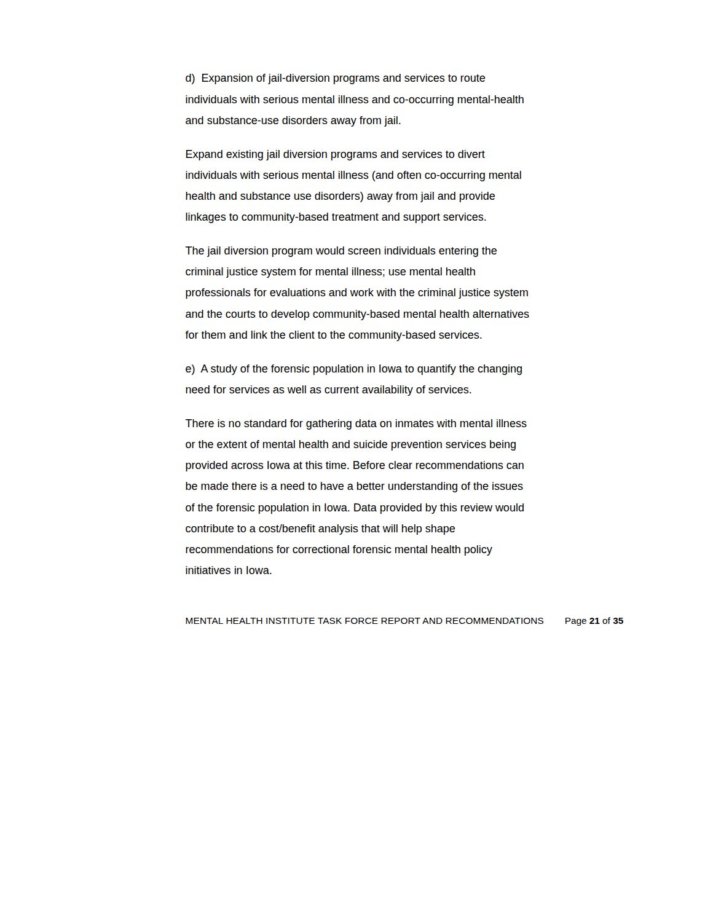d) Expansion of jail-diversion programs and services to route individuals with serious mental illness and co-occurring mental-health and substance-use disorders away from jail.
Expand existing jail diversion programs and services to divert individuals with serious mental illness (and often co-occurring mental health and substance use disorders) away from jail and provide linkages to community-based treatment and support services.
The jail diversion program would screen individuals entering the criminal justice system for mental illness; use mental health professionals for evaluations and work with the criminal justice system and the courts to develop community-based mental health alternatives for them and link the client to the community-based services.
e) A study of the forensic population in Iowa to quantify the changing need for services as well as current availability of services.
There is no standard for gathering data on inmates with mental illness or the extent of mental health and suicide prevention services being provided across Iowa at this time. Before clear recommendations can be made there is a need to have a better understanding of the issues of the forensic population in Iowa. Data provided by this review would contribute to a cost/benefit analysis that will help shape recommendations for correctional forensic mental health policy initiatives in Iowa.
MENTAL HEALTH INSTITUTE TASK FORCE REPORT AND RECOMMENDATIONS Page 21 of 35